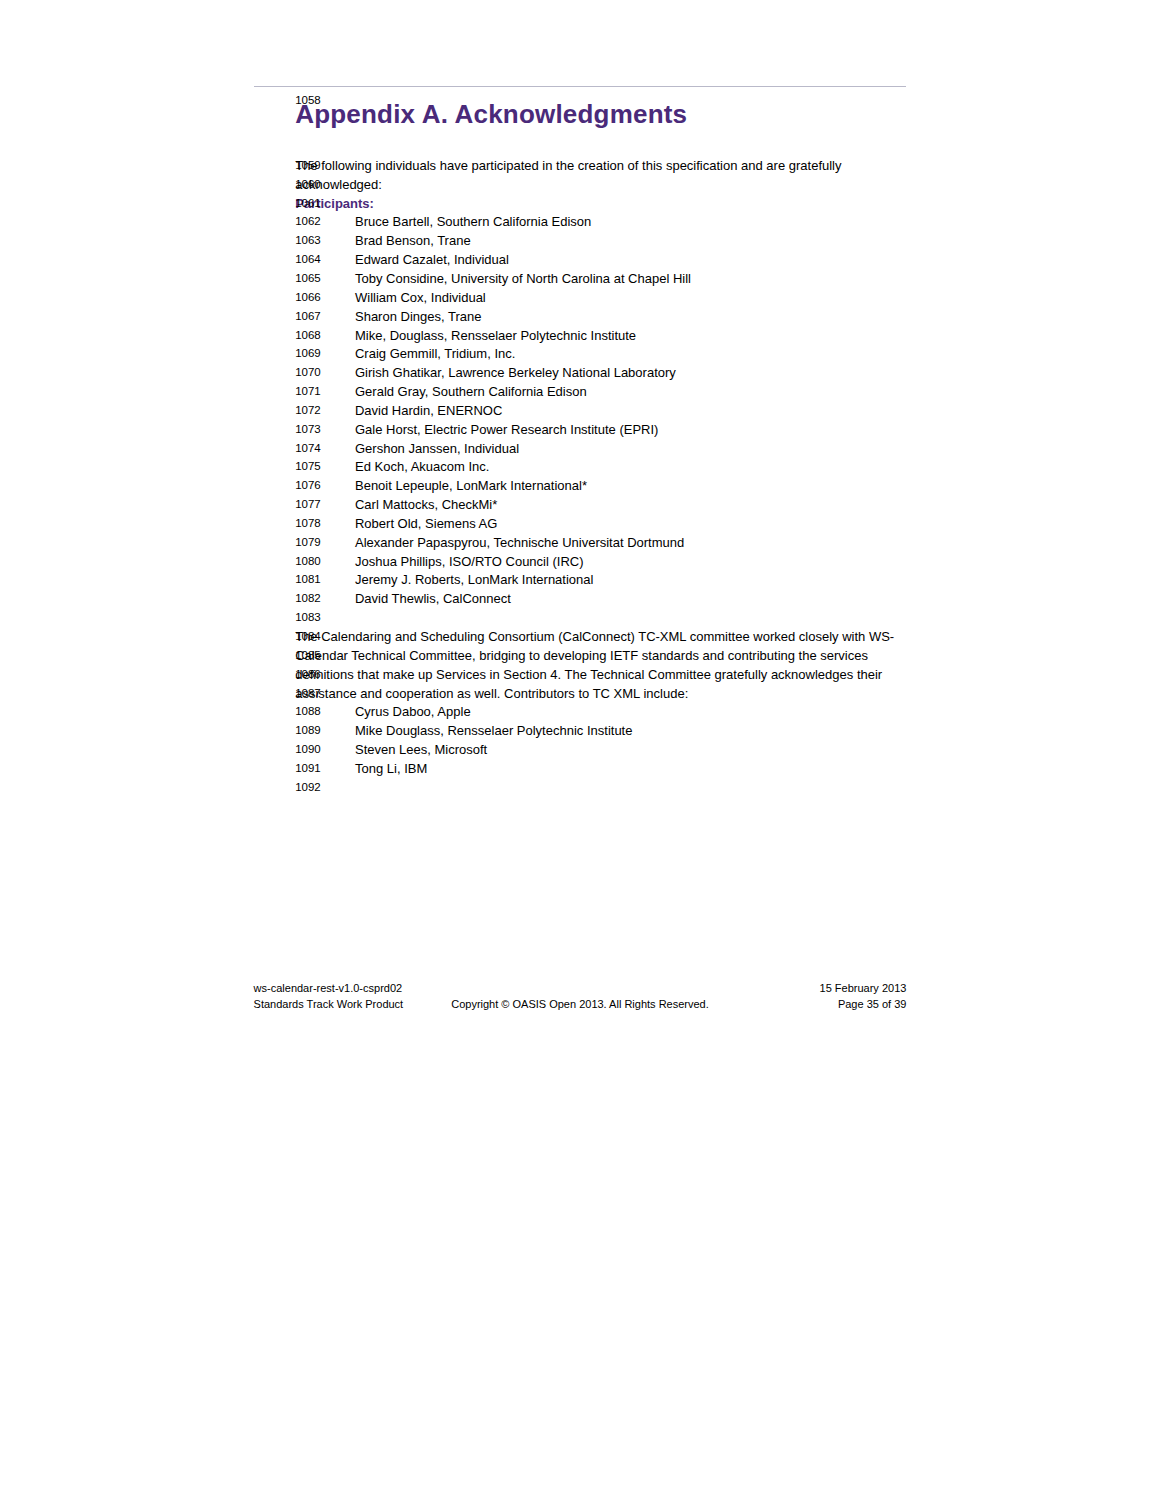1058
Appendix A. Acknowledgments
1059
The following individuals have participated in the creation of this specification and are gratefully
1060
acknowledged:
1061
Participants:
1062
Bruce Bartell, Southern California Edison
1063
Brad Benson, Trane
1064
Edward Cazalet, Individual
1065
Toby Considine, University of North Carolina at Chapel Hill
1066
William Cox, Individual
1067
Sharon Dinges, Trane
1068
Mike, Douglass, Rensselaer Polytechnic Institute
1069
Craig Gemmill, Tridium, Inc.
1070
Girish Ghatikar, Lawrence Berkeley National Laboratory
1071
Gerald Gray, Southern California Edison
1072
David Hardin, ENERNOC
1073
Gale Horst, Electric Power Research Institute (EPRI)
1074
Gershon Janssen, Individual
1075
Ed Koch, Akuacom Inc.
1076
Benoit Lepeuple, LonMark International*
1077
Carl Mattocks, CheckMi*
1078
Robert Old, Siemens AG
1079
Alexander Papaspyrou, Technische Universitat Dortmund
1080
Joshua Phillips, ISO/RTO Council (IRC)
1081
Jeremy J. Roberts, LonMark International
1082
David Thewlis, CalConnect
1083
1084
The Calendaring and Scheduling Consortium (CalConnect) TC-XML committee worked closely with WS-
1085
Calendar Technical Committee, bridging to developing IETF standards and contributing the services
1086
definitions that make up Services in Section 4. The Technical Committee gratefully acknowledges their
1087
assistance and cooperation as well. Contributors to TC XML include:
1088
Cyrus Daboo, Apple
1089
Mike Douglass, Rensselaer Polytechnic Institute
1090
Steven Lees, Microsoft
1091
Tong Li, IBM
1092
ws-calendar-rest-v1.0-csprd02
15 February 2013
Standards Track Work Product
Copyright © OASIS Open 2013. All Rights Reserved.
Page 35 of 39